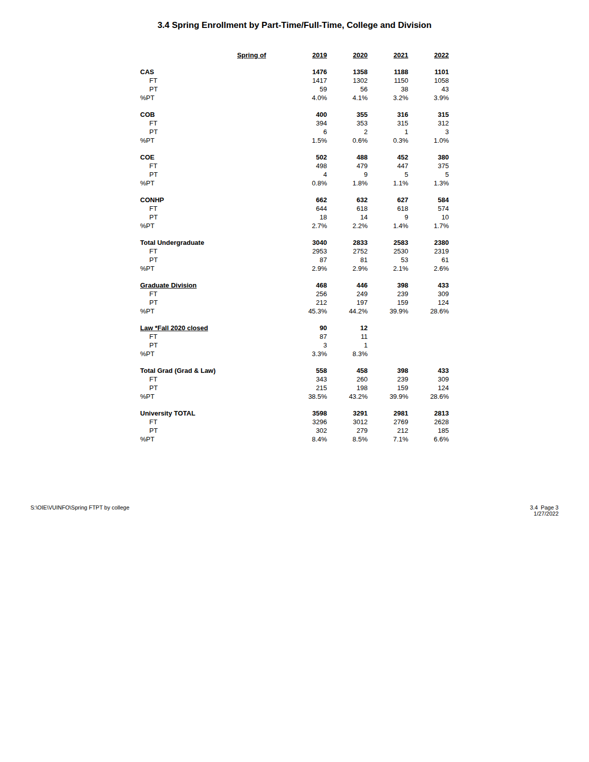3.4 Spring Enrollment by Part-Time/Full-Time, College and Division
| Spring of | 2019 | 2020 | 2021 | 2022 |
| CAS | 1476 | 1358 | 1188 | 1101 |
| FT | 1417 | 1302 | 1150 | 1058 |
| PT | 59 | 56 | 38 | 43 |
| %PT | 4.0% | 4.1% | 3.2% | 3.9% |
| COB | 400 | 355 | 316 | 315 |
| FT | 394 | 353 | 315 | 312 |
| PT | 6 | 2 | 1 | 3 |
| %PT | 1.5% | 0.6% | 0.3% | 1.0% |
| COE | 502 | 488 | 452 | 380 |
| FT | 498 | 479 | 447 | 375 |
| PT | 4 | 9 | 5 | 5 |
| %PT | 0.8% | 1.8% | 1.1% | 1.3% |
| CONHP | 662 | 632 | 627 | 584 |
| FT | 644 | 618 | 618 | 574 |
| PT | 18 | 14 | 9 | 10 |
| %PT | 2.7% | 2.2% | 1.4% | 1.7% |
| Total Undergraduate | 3040 | 2833 | 2583 | 2380 |
| FT | 2953 | 2752 | 2530 | 2319 |
| PT | 87 | 81 | 53 | 61 |
| %PT | 2.9% | 2.9% | 2.1% | 2.6% |
| Graduate Division | 468 | 446 | 398 | 433 |
| FT | 256 | 249 | 239 | 309 |
| PT | 212 | 197 | 159 | 124 |
| %PT | 45.3% | 44.2% | 39.9% | 28.6% |
| Law *Fall 2020 closed | 90 | 12 | | |
| FT | 87 | 11 | | |
| PT | 3 | 1 | | |
| %PT | 3.3% | 8.3% | | |
| Total Grad (Grad & Law) | 558 | 458 | 398 | 433 |
| FT | 343 | 260 | 239 | 309 |
| PT | 215 | 198 | 159 | 124 |
| %PT | 38.5% | 43.2% | 39.9% | 28.6% |
| University TOTAL | 3598 | 3291 | 2981 | 2813 |
| FT | 3296 | 3012 | 2769 | 2628 |
| PT | 302 | 279 | 212 | 185 |
| %PT | 8.4% | 8.5% | 7.1% | 6.6% |
S:\OIE\VUINFO\Spring FTPT by college
3.4 Page 3
1/27/2022